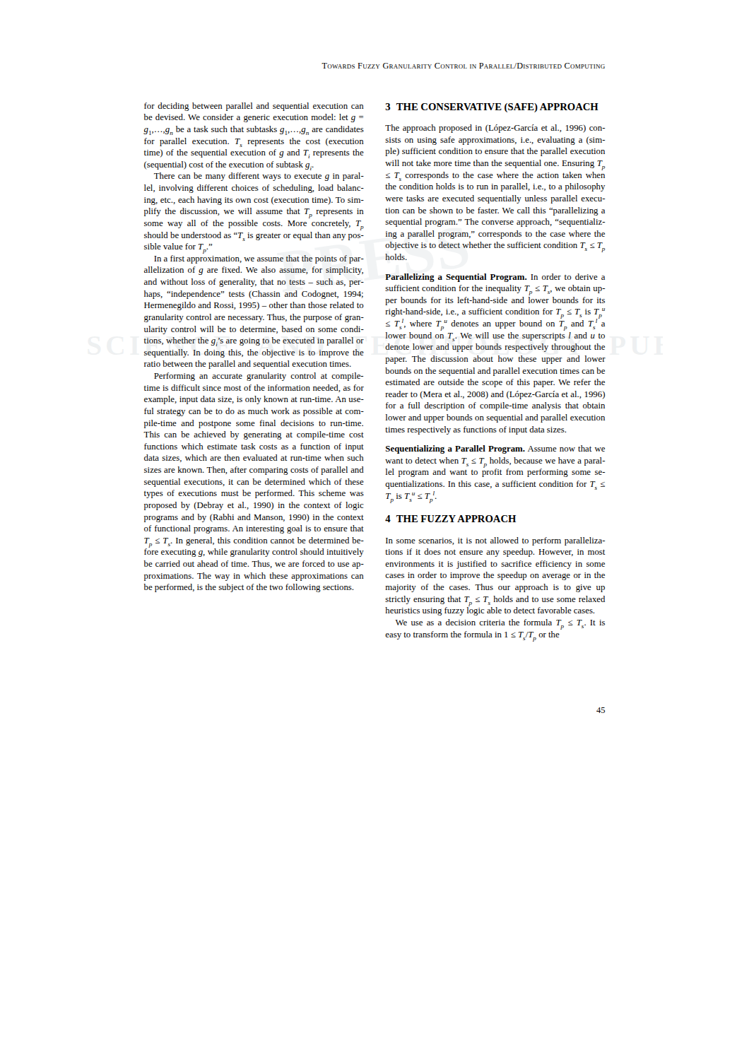PRESS
SCIENCE AND TECHNOLOGY PUBLICATIONS
Towards Fuzzy Granularity Control in Parallel/Distributed Computing
for deciding between parallel and sequential execution can be devised. We consider a generic execution model: let g = g1,…,gn be a task such that subtasks g1,…,gn are candidates for parallel execution. Ts represents the cost (execution time) of the sequential execution of g and Ti represents the (sequential) cost of the execution of subtask gi.
There can be many different ways to execute g in parallel, involving different choices of scheduling, load balancing, etc., each having its own cost (execution time). To simplify the discussion, we will assume that Tp represents in some way all of the possible costs. More concretely, Tp should be understood as “Ts is greater or equal than any possible value for Tp.”
In a first approximation, we assume that the points of parallelization of g are fixed. We also assume, for simplicity, and without loss of generality, that no tests – such as, perhaps, “independence” tests (Chassin and Codognet, 1994; Hermenegildo and Rossi, 1995) – other than those related to granularity control are necessary. Thus, the purpose of granularity control will be to determine, based on some conditions, whether the gi’s are going to be executed in parallel or sequentially. In doing this, the objective is to improve the ratio between the parallel and sequential execution times.
Performing an accurate granularity control at compile-time is difficult since most of the information needed, as for example, input data size, is only known at run-time. An useful strategy can be to do as much work as possible at compile-time and postpone some final decisions to run-time. This can be achieved by generating at compile-time cost functions which estimate task costs as a function of input data sizes, which are then evaluated at run-time when such sizes are known. Then, after comparing costs of parallel and sequential executions, it can be determined which of these types of executions must be performed. This scheme was proposed by (Debray et al., 1990) in the context of logic programs and by (Rabhi and Manson, 1990) in the context of functional programs. An interesting goal is to ensure that Tp ≤ Ts. In general, this condition cannot be determined before executing g, while granularity control should intuitively be carried out ahead of time. Thus, we are forced to use approximations. The way in which these approximations can be performed, is the subject of the two following sections.
3 THE CONSERVATIVE (SAFE) APPROACH
The approach proposed in (López-García et al., 1996) consists on using safe approximations, i.e., evaluating a (simple) sufficient condition to ensure that the parallel execution will not take more time than the sequential one. Ensuring Tp ≤ Ts corresponds to the case where the action taken when the condition holds is to run in parallel, i.e., to a philosophy were tasks are executed sequentially unless parallel execution can be shown to be faster. We call this “parallelizing a sequential program.” The converse approach, “sequentializing a parallel program,” corresponds to the case where the objective is to detect whether the sufficient condition Ts ≤ Tp holds.
Parallelizing a Sequential Program. In order to derive a sufficient condition for the inequality Tp ≤ Ts, we obtain upper bounds for its left-hand-side and lower bounds for its right-hand-side, i.e., a sufficient condition for Tp ≤ Ts is Tpu ≤ Tsl, where Tpu denotes an upper bound on Tp and Tsl a lower bound on Ts. We will use the superscripts l and u to denote lower and upper bounds respectively throughout the paper. The discussion about how these upper and lower bounds on the sequential and parallel execution times can be estimated are outside the scope of this paper. We refer the reader to (Mera et al., 2008) and (López-García et al., 1996) for a full description of compile-time analysis that obtain lower and upper bounds on sequential and parallel execution times respectively as functions of input data sizes.
Sequentializing a Parallel Program. Assume now that we want to detect when Ts ≤ Tp holds, because we have a parallel program and want to profit from performing some sequentializations. In this case, a sufficient condition for Ts ≤ Tp is Tsu ≤ Tpl.
4 THE FUZZY APPROACH
In some scenarios, it is not allowed to perform parallelizations if it does not ensure any speedup. However, in most environments it is justified to sacrifice efficiency in some cases in order to improve the speedup on average or in the majority of the cases. Thus our approach is to give up strictly ensuring that Tp ≤ Ts holds and to use some relaxed heuristics using fuzzy logic able to detect favorable cases.
We use as a decision criteria the formula Tp ≤ Ts. It is easy to transform the formula in 1 ≤ Ts/Tp or the
45